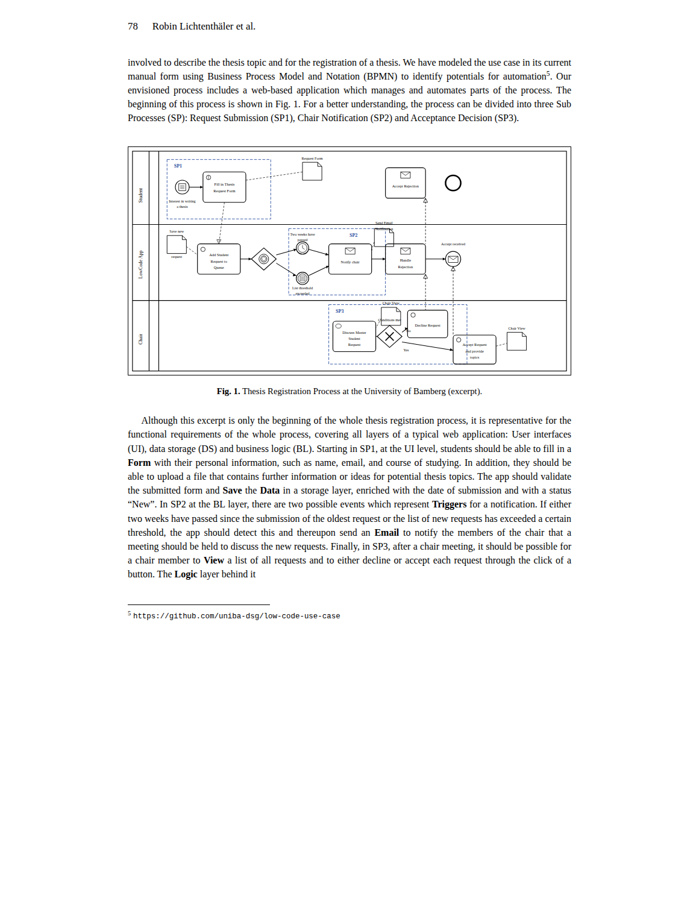78 Robin Lichtenthäler et al.
involved to describe the thesis topic and for the registration of a thesis. We have modeled the use case in its current manual form using Business Process Model and Notation (BPMN) to identify potentials for automation5. Our envisioned process includes a web-based application which manages and automates parts of the process. The beginning of this process is shown in Fig. 1. For a better understanding, the process can be divided into three Sub Processes (SP): Request Submission (SP1), Chair Notification (SP2) and Acceptance Decision (SP3).
Student LowCode App Chair SP1 Interest in writing a thesis Fill in Thesis Request Form Request Form Accept Rejection Save new request SP2 Add Student Request to Queue Two weeks have passed List threshold exceeded Notify chair Send Email Notification Handle Rejection Accept received SP3 Discuss Master Student Request Chair View Conditions met No Yes Decline Request Accept Request and provide topics Chair View
Fig. 1. Thesis Registration Process at the University of Bamberg (excerpt).
Although this excerpt is only the beginning of the whole thesis registration process, it is representative for the functional requirements of the whole process, covering all layers of a typical web application: User interfaces (UI), data storage (DS) and business logic (BL). Starting in SP1, at the UI level, students should be able to fill in a Form with their personal information, such as name, email, and course of studying. In addition, they should be able to upload a file that contains further information or ideas for potential thesis topics. The app should validate the submitted form and Save the Data in a storage layer, enriched with the date of submission and with a status “New”. In SP2 at the BL layer, there are two possible events which represent Triggers for a notification. If either two weeks have passed since the submission of the oldest request or the list of new requests has exceeded a certain threshold, the app should detect this and thereupon send an Email to notify the members of the chair that a meeting should be held to discuss the new requests. Finally, in SP3, after a chair meeting, it should be possible for a chair member to View a list of all requests and to either decline or accept each request through the click of a button. The Logic layer behind it
5 https://github.com/uniba-dsg/low-code-use-case